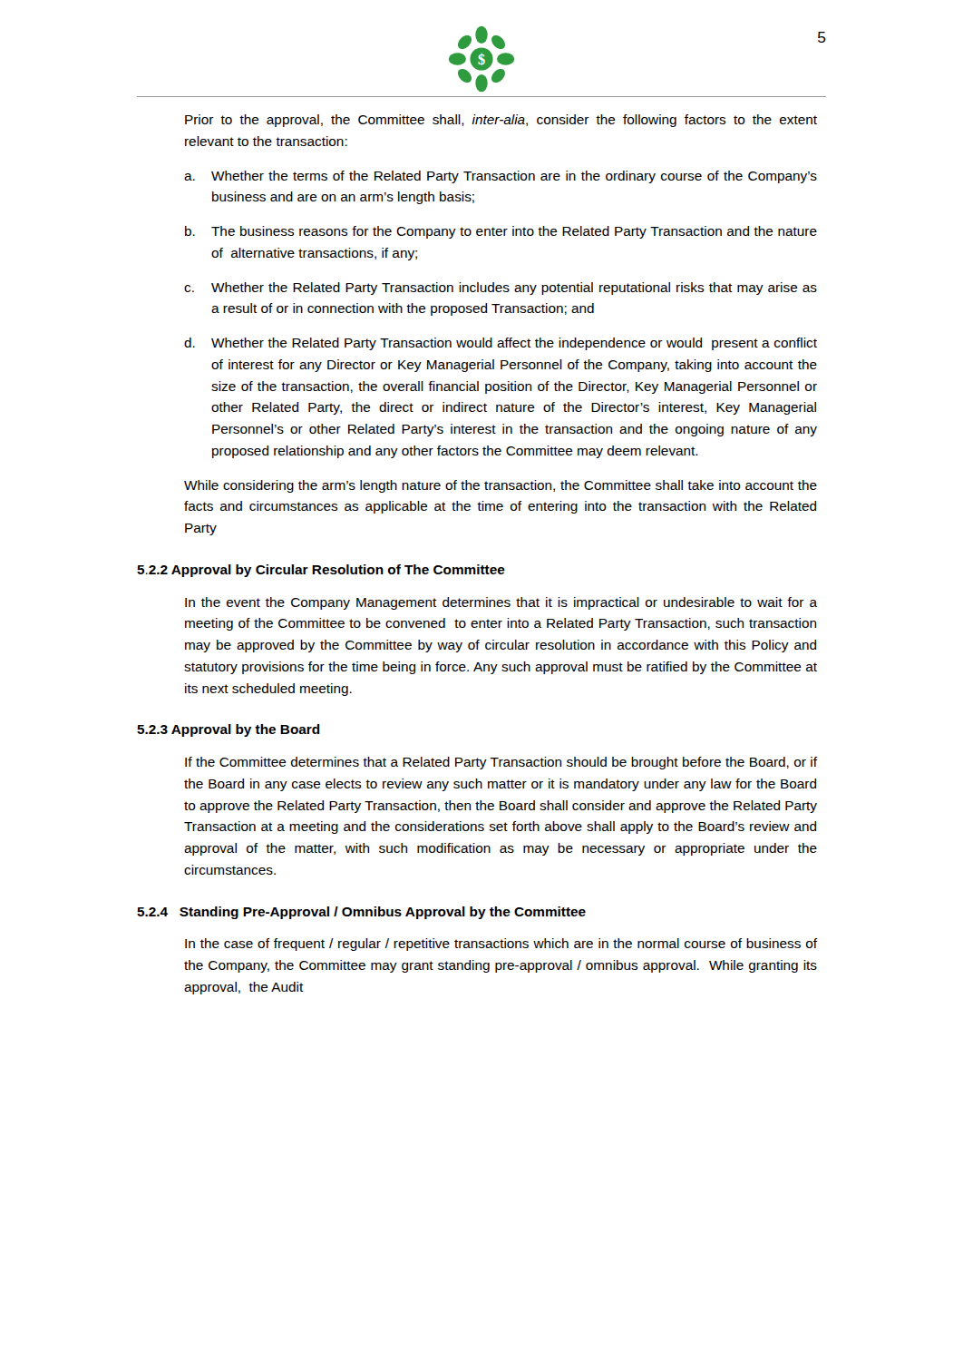5
$
Prior to the approval, the Committee shall, inter-alia, consider the following factors to the extent relevant to the transaction:
a. Whether the terms of the Related Party Transaction are in the ordinary course of the Company’s business and are on an arm’s length basis;
b. The business reasons for the Company to enter into the Related Party Transaction and the nature of alternative transactions, if any;
c. Whether the Related Party Transaction includes any potential reputational risks that may arise as a result of or in connection with the proposed Transaction; and
d. Whether the Related Party Transaction would affect the independence or would present a conflict of interest for any Director or Key Managerial Personnel of the Company, taking into account the size of the transaction, the overall financial position of the Director, Key Managerial Personnel or other Related Party, the direct or indirect nature of the Director’s interest, Key Managerial Personnel’s or other Related Party’s interest in the transaction and the ongoing nature of any proposed relationship and any other factors the Committee may deem relevant.
While considering the arm’s length nature of the transaction, the Committee shall take into account the facts and circumstances as applicable at the time of entering into the transaction with the Related Party
5. 2.2 Approval by Circular Resolution of The Committee
In the event the Company Management determines that it is impractical or undesirable to wait for a meeting of the Committee to be convened to enter into a Related Party Transaction, such transaction may be approved by the Committee by way of circular resolution in accordance with this Policy and statutory provisions for the time being in force. Any such approval must be ratified by the Committee at its next scheduled meeting.
5.2.3 Approval by the Board
If the Committee determines that a Related Party Transaction should be brought before the Board, or if the Board in any case elects to review any such matter or it is mandatory under any law for the Board to approve the Related Party Transaction, then the Board shall consider and approve the Related Party Transaction at a meeting and the considerations set forth above shall apply to the Board’s review and approval of the matter, with such modification as may be necessary or appropriate under the circumstances.
5.2.4 Standing Pre-Approval / Omnibus Approval by the Committee
In the case of frequent / regular / repetitive transactions which are in the normal course of business of the Company, the Committee may grant standing pre-approval / omnibus approval. While granting its approval, the Audit